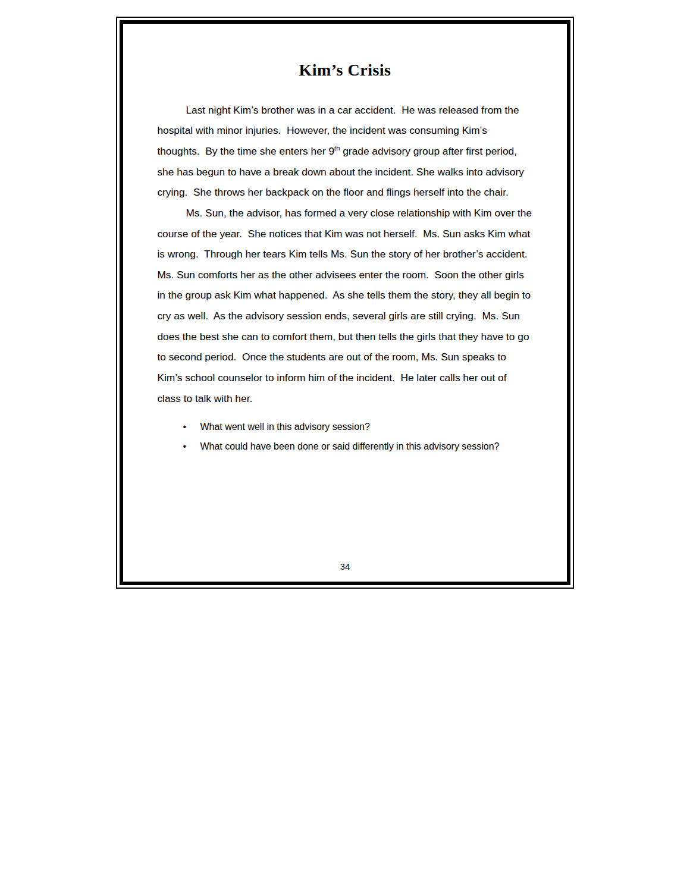Kim’s Crisis
Last night Kim’s brother was in a car accident. He was released from the hospital with minor injuries. However, the incident was consuming Kim’s thoughts. By the time she enters her 9th grade advisory group after first period, she has begun to have a break down about the incident. She walks into advisory crying. She throws her backpack on the floor and flings herself into the chair.
Ms. Sun, the advisor, has formed a very close relationship with Kim over the course of the year. She notices that Kim was not herself. Ms. Sun asks Kim what is wrong. Through her tears Kim tells Ms. Sun the story of her brother’s accident. Ms. Sun comforts her as the other advisees enter the room. Soon the other girls in the group ask Kim what happened. As she tells them the story, they all begin to cry as well. As the advisory session ends, several girls are still crying. Ms. Sun does the best she can to comfort them, but then tells the girls that they have to go to second period. Once the students are out of the room, Ms. Sun speaks to Kim’s school counselor to inform him of the incident. He later calls her out of class to talk with her.
What went well in this advisory session?
What could have been done or said differently in this advisory session?
34